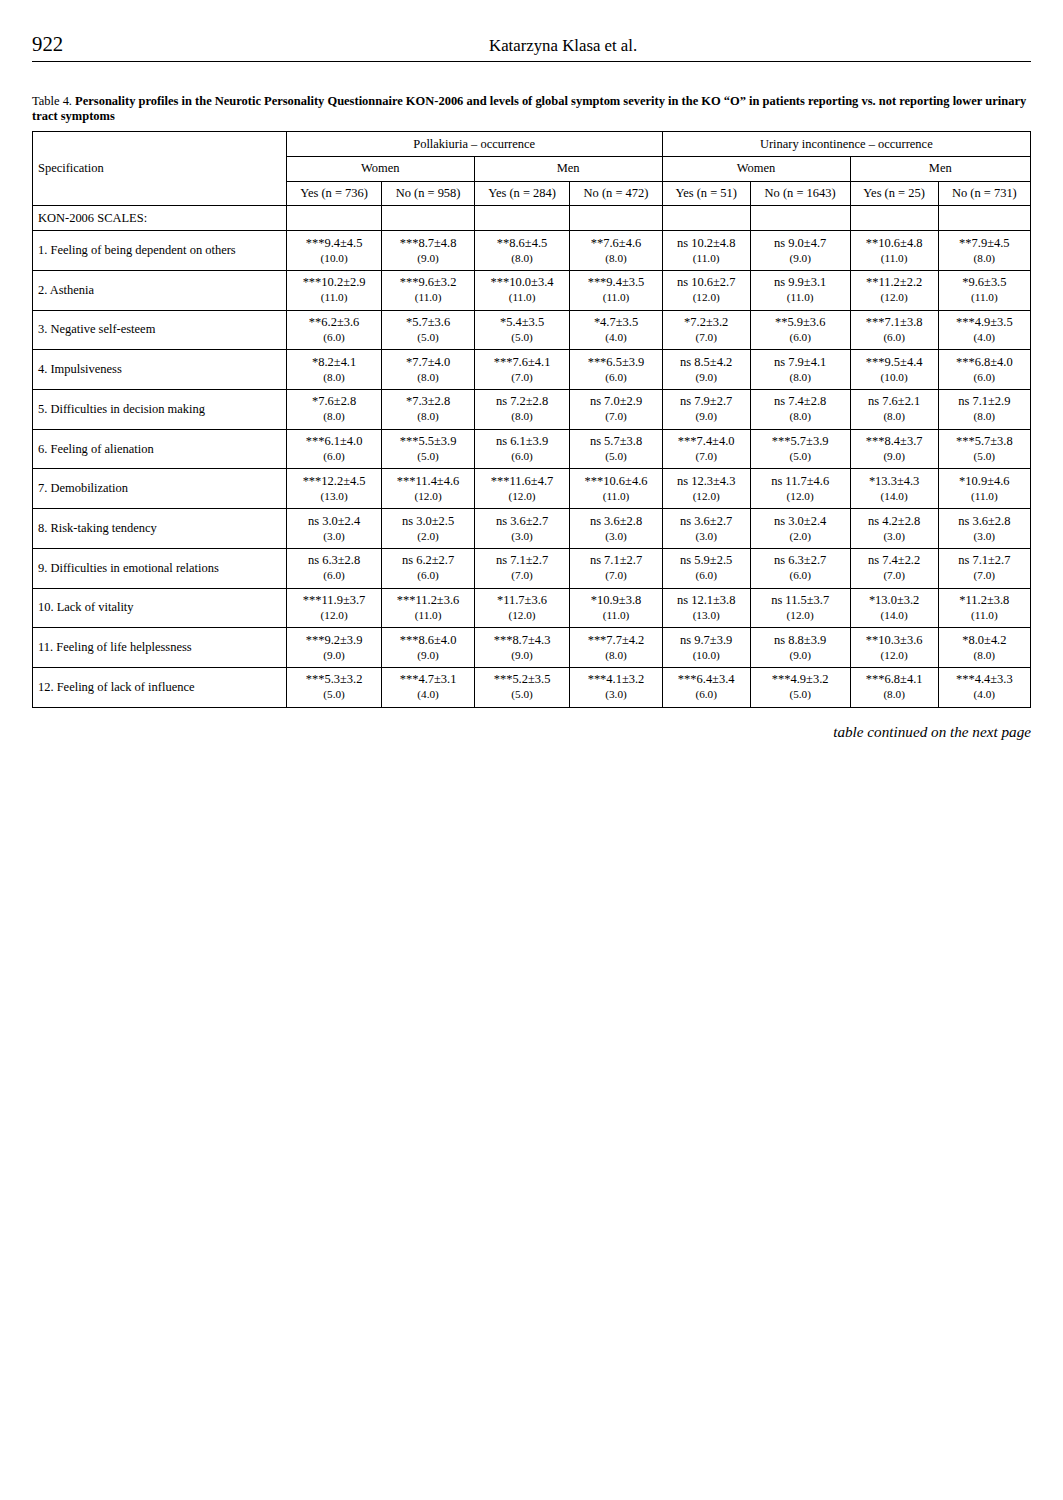922
Katarzyna Klasa et al.
Table 4. Personality profiles in the Neurotic Personality Questionnaire KON-2006 and levels of global symptom severity in the KO “O” in patients reporting vs. not reporting lower urinary tract symptoms
| Specification | Pollakiuria – occurrence | Urinary incontinence – occurrence |
| --- | --- | --- |
| Women | Men | Women | Men |
| Yes (n = 736) | No (n = 958) | Yes (n = 284) | No (n = 472) | Yes (n = 51) | No (n = 1643) | Yes (n = 25) | No (n = 731) |
| KON-2006 SCALES: | | | | | | | | |
| 1. Feeling of being dependent on others | ***9.4±4.5 (10.0) | ***8.7±4.8 (9.0) | **8.6±4.5 (8.0) | **7.6±4.6 (8.0) | ns 10.2±4.8 (11.0) | ns 9.0±4.7 (9.0) | **10.6±4.8 (11.0) | **7.9±4.5 (8.0) |
| 2. Asthenia | ***10.2±2.9 (11.0) | ***9.6±3.2 (11.0) | ***10.0±3.4 (11.0) | ***9.4±3.5 (11.0) | ns 10.6±2.7 (12.0) | ns 9.9±3.1 (11.0) | **11.2±2.2 (12.0) | *9.6±3.5 (11.0) |
| 3. Negative self-esteem | **6.2±3.6 (6.0) | *5.7±3.6 (5.0) | *5.4±3.5 (5.0) | *4.7±3.5 (4.0) | *7.2±3.2 (7.0) | **5.9±3.6 (6.0) | ***7.1±3.8 (6.0) | ***4.9±3.5 (4.0) |
| 4. Impulsiveness | *8.2±4.1 (8.0) | *7.7±4.0 (8.0) | ***7.6±4.1 (7.0) | ***6.5±3.9 (6.0) | ns 8.5±4.2 (9.0) | ns 7.9±4.1 (8.0) | ***9.5±4.4 (10.0) | ***6.8±4.0 (6.0) |
| 5. Difficulties in decision making | *7.6±2.8 (8.0) | *7.3±2.8 (8.0) | ns 7.2±2.8 (8.0) | ns 7.0±2.9 (7.0) | ns 7.9±2.7 (9.0) | ns 7.4±2.8 (8.0) | ns 7.6±2.1 (8.0) | ns 7.1±2.9 (8.0) |
| 6. Feeling of alienation | ***6.1±4.0 (6.0) | ***5.5±3.9 (5.0) | ns 6.1±3.9 (6.0) | ns 5.7±3.8 (5.0) | ***7.4±4.0 (7.0) | ***5.7±3.9 (5.0) | ***8.4±3.7 (9.0) | ***5.7±3.8 (5.0) |
| 7. Demobilization | ***12.2±4.5 (13.0) | ***11.4±4.6 (12.0) | ***11.6±4.7 (12.0) | ***10.6±4.6 (11.0) | ns 12.3±4.3 (12.0) | ns 11.7±4.6 (12.0) | *13.3±4.3 (14.0) | *10.9±4.6 (11.0) |
| 8. Risk-taking tendency | ns 3.0±2.4 (3.0) | ns 3.0±2.5 (2.0) | ns 3.6±2.7 (3.0) | ns 3.6±2.8 (3.0) | ns 3.6±2.7 (3.0) | ns 3.0±2.4 (2.0) | ns 4.2±2.8 (3.0) | ns 3.6±2.8 (3.0) |
| 9. Difficulties in emotional relations | ns 6.3±2.8 (6.0) | ns 6.2±2.7 (6.0) | ns 7.1±2.7 (7.0) | ns 7.1±2.7 (7.0) | ns 5.9±2.5 (6.0) | ns 6.3±2.7 (6.0) | ns 7.4±2.2 (7.0) | ns 7.1±2.7 (7.0) |
| 10. Lack of vitality | ***11.9±3.7 (12.0) | ***11.2±3.6 (11.0) | *11.7±3.6 (12.0) | *10.9±3.8 (11.0) | ns 12.1±3.8 (13.0) | ns 11.5±3.7 (12.0) | *13.0±3.2 (14.0) | *11.2±3.8 (11.0) |
| 11. Feeling of life helplessness | ***9.2±3.9 (9.0) | ***8.6±4.0 (9.0) | ***8.7±4.3 (9.0) | ***7.7±4.2 (8.0) | ns 9.7±3.9 (10.0) | ns 8.8±3.9 (9.0) | **10.3±3.6 (12.0) | *8.0±4.2 (8.0) |
| 12. Feeling of lack of influence | ***5.3±3.2 (5.0) | ***4.7±3.1 (4.0) | ***5.2±3.5 (5.0) | ***4.1±3.2 (3.0) | ***6.4±3.4 (6.0) | ***4.9±3.2 (5.0) | ***6.8±4.1 (8.0) | ***4.4±3.3 (4.0) |
table continued on the next page